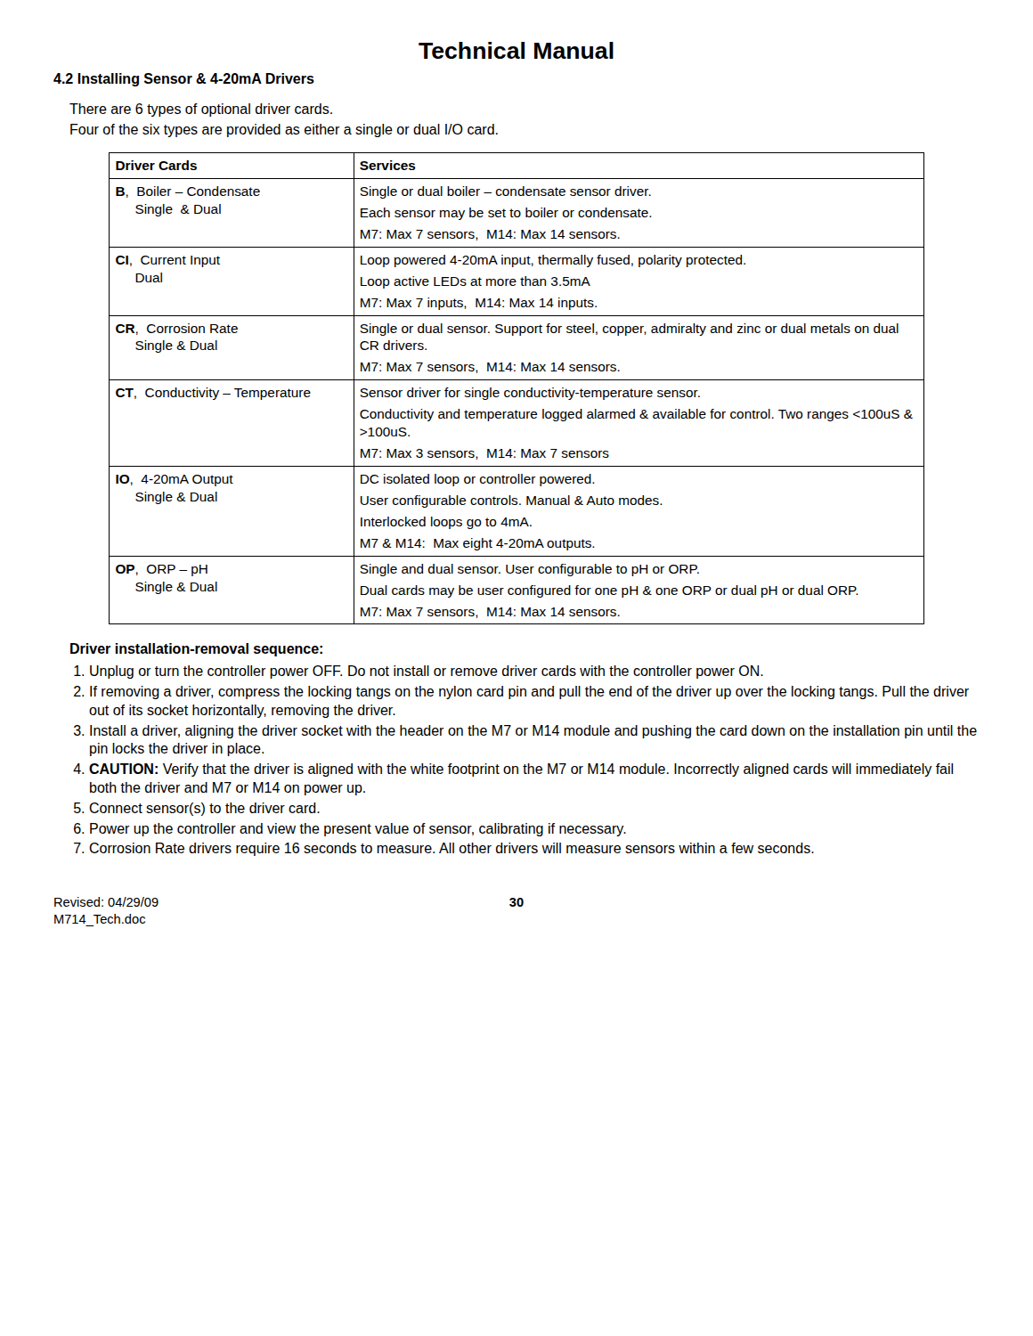Technical Manual
4.2 Installing Sensor & 4-20mA Drivers
There are 6 types of optional driver cards.
Four of the six types are provided as either a single or dual I/O card.
| Driver Cards | Services |
| --- | --- |
| B , Boiler – Condensate Single & Dual | Single or dual boiler – condensate sensor driver. Each sensor may be set to boiler or condensate. M7: Max 7 sensors, M14: Max 14 sensors. |
| CI , Current Input Dual | Loop powered 4-20mA input, thermally fused, polarity protected. Loop active LEDs at more than 3.5mA M7: Max 7 inputs, M14: Max 14 inputs. |
| CR , Corrosion Rate Single & Dual | Single or dual sensor. Support for steel, copper, admiralty and zinc or dual metals on dual CR drivers. M7: Max 7 sensors, M14: Max 14 sensors. |
| CT , Conductivity – Temperature | Sensor driver for single conductivity-temperature sensor. Conductivity and temperature logged alarmed & available for control. Two ranges <100uS & >100uS. M7: Max 3 sensors, M14: Max 7 sensors |
| IO , 4-20mA Output Single & Dual | DC isolated loop or controller powered. User configurable controls. Manual & Auto modes. Interlocked loops go to 4mA. M7 & M14: Max eight 4-20mA outputs. |
| OP , ORP – pH Single & Dual | Single and dual sensor. User configurable to pH or ORP. Dual cards may be user configured for one pH & one ORP or dual pH or dual ORP. M7: Max 7 sensors, M14: Max 14 sensors. |
Driver installation-removal sequence:
Unplug or turn the controller power OFF. Do not install or remove driver cards with the controller power ON.
If removing a driver, compress the locking tangs on the nylon card pin and pull the end of the driver up over the locking tangs. Pull the driver out of its socket horizontally, removing the driver.
Install a driver, aligning the driver socket with the header on the M7 or M14 module and pushing the card down on the installation pin until the pin locks the driver in place.
CAUTION: Verify that the driver is aligned with the white footprint on the M7 or M14 module. Incorrectly aligned cards will immediately fail both the driver and M7 or M14 on power up.
Connect sensor(s) to the driver card.
Power up the controller and view the present value of sensor, calibrating if necessary.
Corrosion Rate drivers require 16 seconds to measure. All other drivers will measure sensors within a few seconds.
Revised: 04/29/09 30 M714_Tech.doc